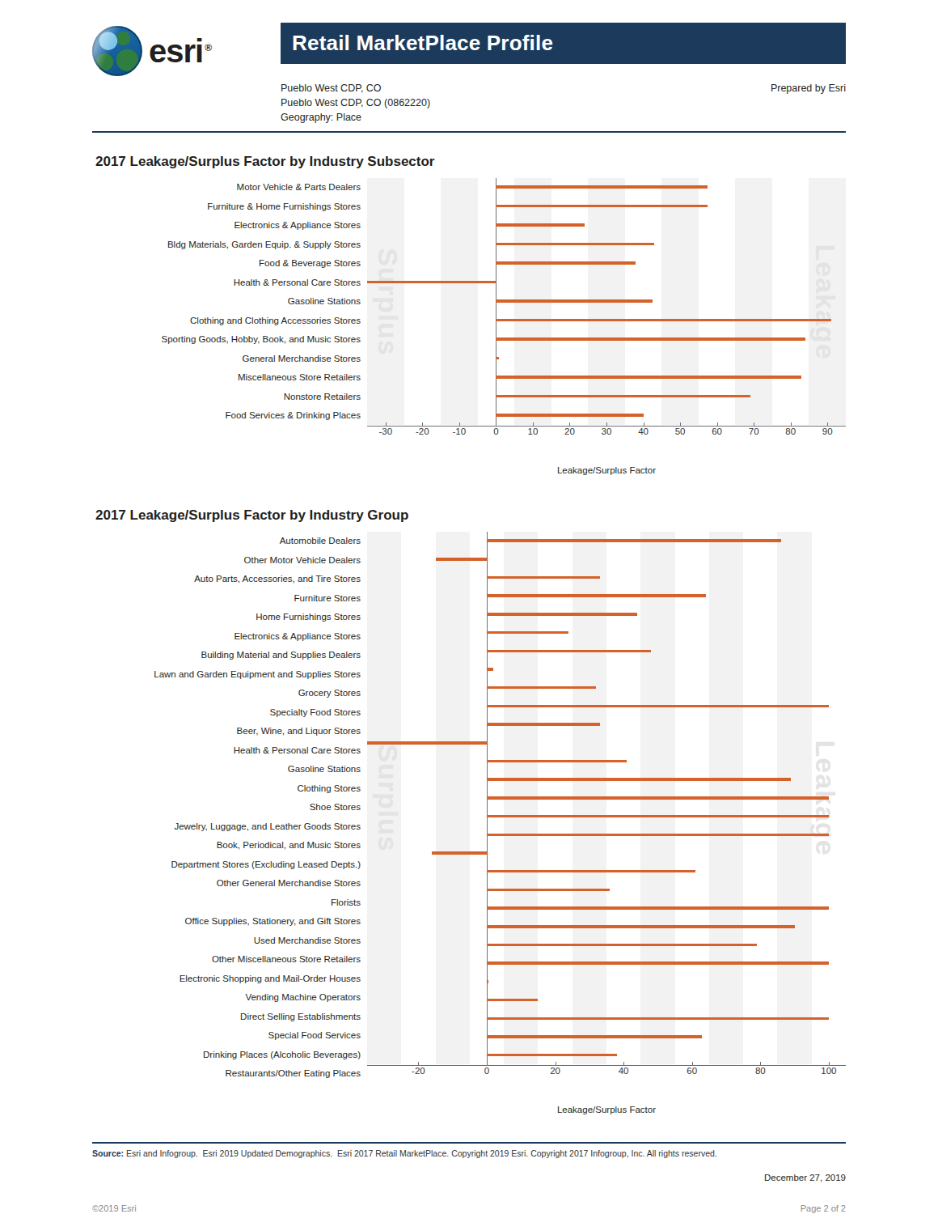esri®
Retail MarketPlace Profile
Pueblo West CDP, CO
Pueblo West CDP, CO (0862220)
Geography: Place
Prepared by Esri
2017 Leakage/Surplus Factor by Industry Subsector
Motor Vehicle & Parts Dealers Furniture & Home Furnishings Stores Electronics & Appliance Stores Bldg Materials, Garden Equip. & Supply Stores Food & Beverage Stores Health & Personal Care Stores Gasoline Stations Clothing and Clothing Accessories Stores Sporting Goods, Hobby, Book, and Music Stores General Merchandise Stores Miscellaneous Store Retailers Nonstore Retailers Food Services & Drinking Places
plot area: x from -35 to 95 => total 130 units
Surplus
Leakage
-30
-20
-10
0
10
20
30
40
50
60
70
80
90
Leakage/Surplus Factor
2017 Leakage/Surplus Factor by Industry Group
Automobile Dealers Other Motor Vehicle Dealers Auto Parts, Accessories, and Tire Stores Furniture Stores Home Furnishings Stores Electronics & Appliance Stores Building Material and Supplies Dealers Lawn and Garden Equipment and Supplies Stores Grocery Stores Specialty Food Stores Beer, Wine, and Liquor Stores Health & Personal Care Stores Gasoline Stations Clothing Stores Shoe Stores Jewelry, Luggage, and Leather Goods Stores Book, Periodical, and Music Stores Department Stores (Excluding Leased Depts.) Other General Merchandise Stores Florists Office Supplies, Stationery, and Gift Stores Used Merchandise Stores Other Miscellaneous Store Retailers Electronic Shopping and Mail-Order Houses Vending Machine Operators Direct Selling Establishments Special Food Services Drinking Places (Alcoholic Beverages) Restaurants/Other Eating Places
Surplus
Leakage
-20
0
20
40
60
80
100
Leakage/Surplus Factor
Source: Esri and Infogroup. Esri 2019 Updated Demographics. Esri 2017 Retail MarketPlace. Copyright 2019 Esri. Copyright 2017 Infogroup, Inc. All rights reserved.
December 27, 2019
©2019 Esri
Page 2 of 2